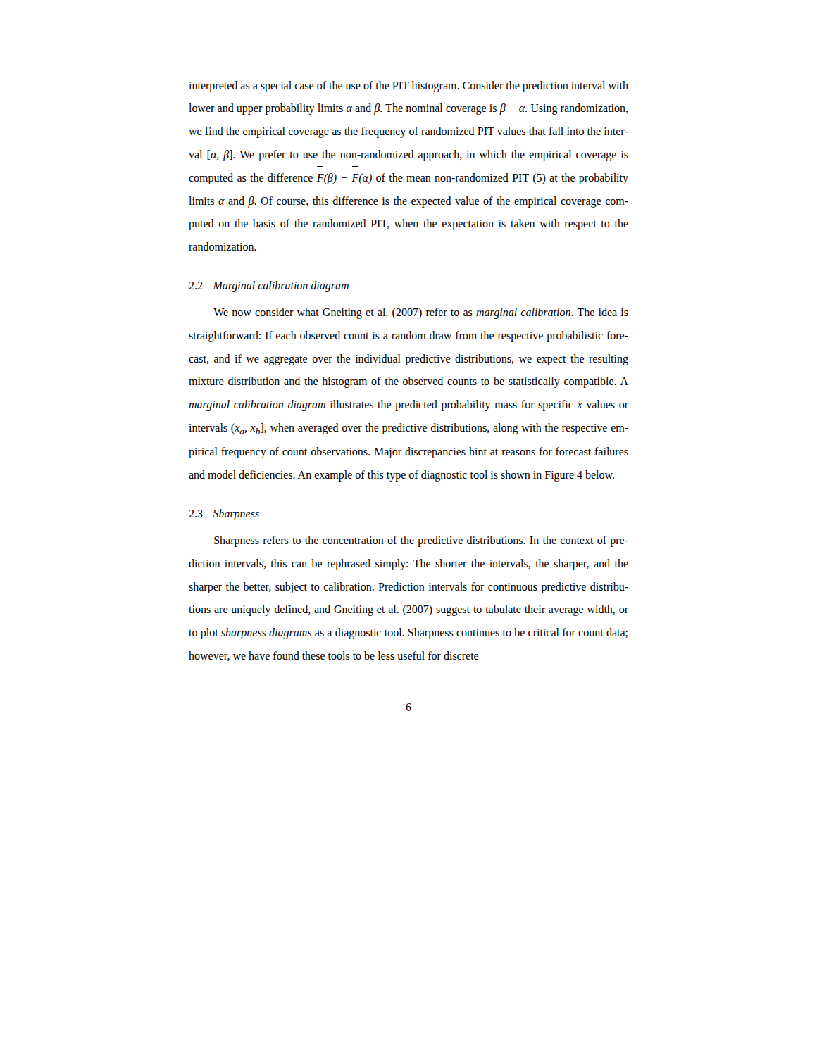interpreted as a special case of the use of the PIT histogram. Consider the prediction interval with lower and upper probability limits α and β. The nominal coverage is β − α. Using randomization, we find the empirical coverage as the frequency of randomized PIT values that fall into the interval [α, β]. We prefer to use the non-randomized approach, in which the empirical coverage is computed as the difference F(β) − F(α) of the mean non-randomized PIT (5) at the probability limits α and β. Of course, this difference is the expected value of the empirical coverage computed on the basis of the randomized PIT, when the expectation is taken with respect to the randomization.
2.2 Marginal calibration diagram
We now consider what Gneiting et al. (2007) refer to as marginal calibration. The idea is straightforward: If each observed count is a random draw from the respective probabilistic forecast, and if we aggregate over the individual predictive distributions, we expect the resulting mixture distribution and the histogram of the observed counts to be statistically compatible. A marginal calibration diagram illustrates the predicted probability mass for specific x values or intervals (xa, xb], when averaged over the predictive distributions, along with the respective empirical frequency of count observations. Major discrepancies hint at reasons for forecast failures and model deficiencies. An example of this type of diagnostic tool is shown in Figure 4 below.
2.3 Sharpness
Sharpness refers to the concentration of the predictive distributions. In the context of prediction intervals, this can be rephrased simply: The shorter the intervals, the sharper, and the sharper the better, subject to calibration. Prediction intervals for continuous predictive distributions are uniquely defined, and Gneiting et al. (2007) suggest to tabulate their average width, or to plot sharpness diagrams as a diagnostic tool. Sharpness continues to be critical for count data; however, we have found these tools to be less useful for discrete
6